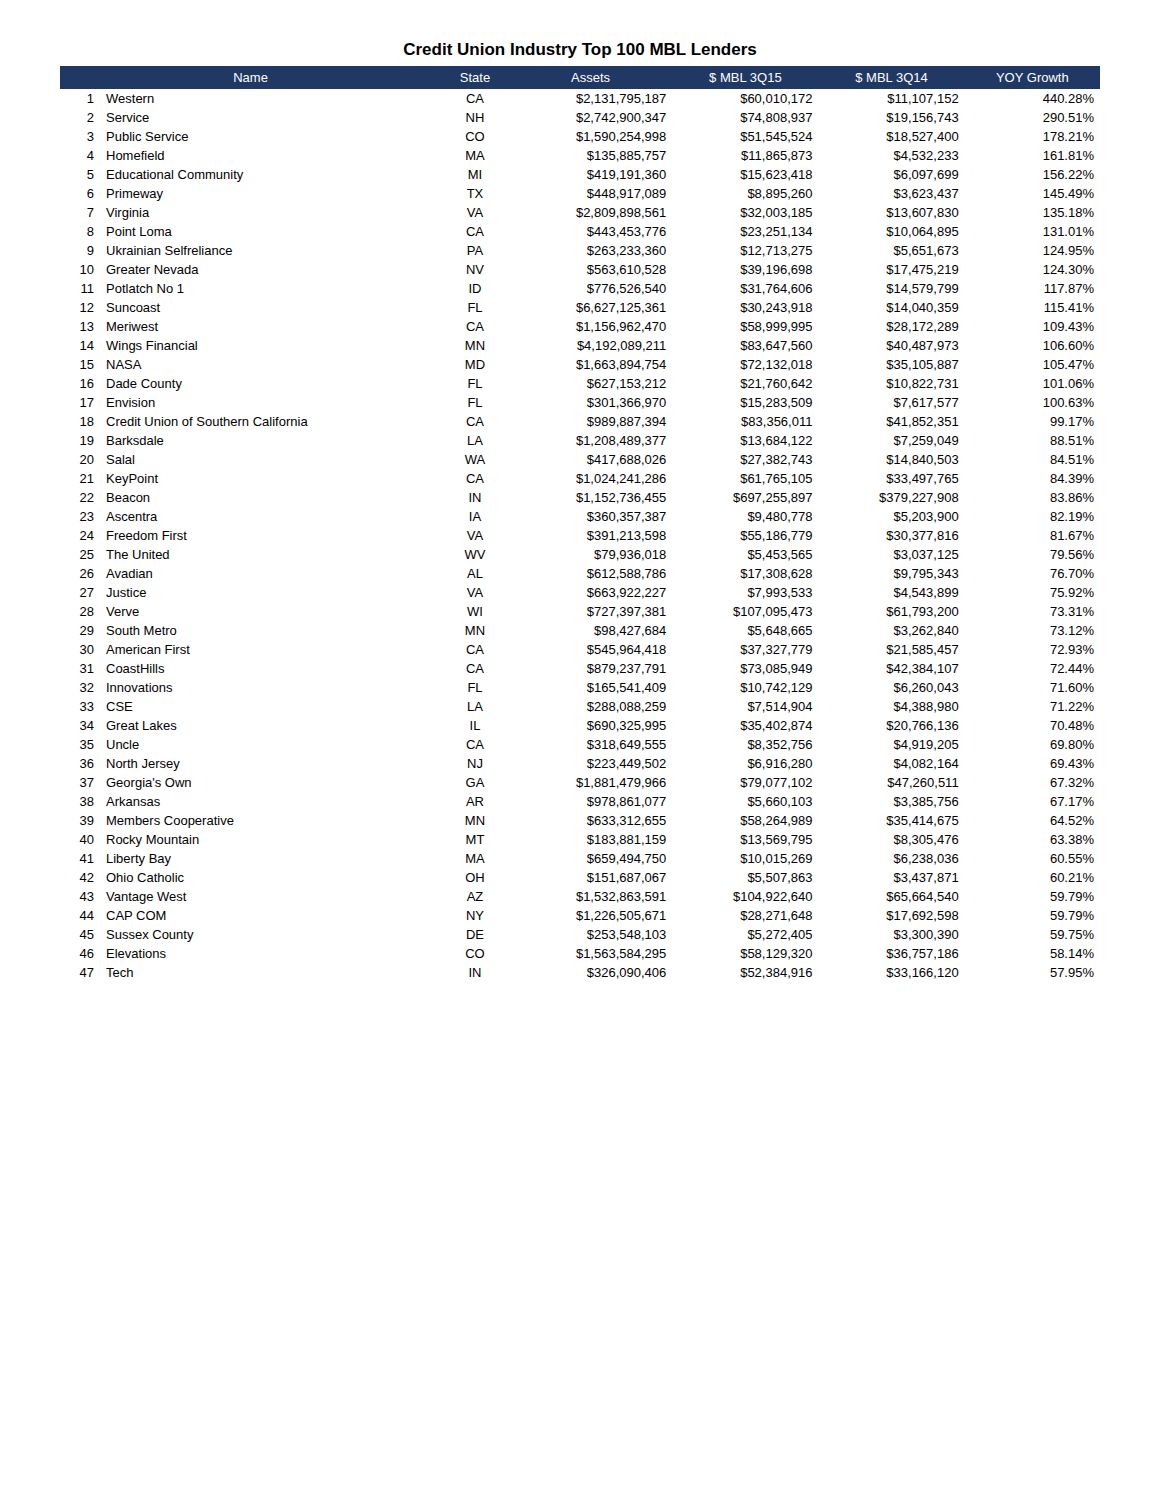Credit Union Industry Top 100 MBL Lenders
| Name | State | Assets | $ MBL 3Q15 | $ MBL 3Q14 | YOY Growth |
| --- | --- | --- | --- | --- | --- |
| 1 | Western | CA | $2,131,795,187 | $60,010,172 | $11,107,152 | 440.28% |
| 2 | Service | NH | $2,742,900,347 | $74,808,937 | $19,156,743 | 290.51% |
| 3 | Public Service | CO | $1,590,254,998 | $51,545,524 | $18,527,400 | 178.21% |
| 4 | Homefield | MA | $135,885,757 | $11,865,873 | $4,532,233 | 161.81% |
| 5 | Educational Community | MI | $419,191,360 | $15,623,418 | $6,097,699 | 156.22% |
| 6 | Primeway | TX | $448,917,089 | $8,895,260 | $3,623,437 | 145.49% |
| 7 | Virginia | VA | $2,809,898,561 | $32,003,185 | $13,607,830 | 135.18% |
| 8 | Point Loma | CA | $443,453,776 | $23,251,134 | $10,064,895 | 131.01% |
| 9 | Ukrainian Selfreliance | PA | $263,233,360 | $12,713,275 | $5,651,673 | 124.95% |
| 10 | Greater Nevada | NV | $563,610,528 | $39,196,698 | $17,475,219 | 124.30% |
| 11 | Potlatch No 1 | ID | $776,526,540 | $31,764,606 | $14,579,799 | 117.87% |
| 12 | Suncoast | FL | $6,627,125,361 | $30,243,918 | $14,040,359 | 115.41% |
| 13 | Meriwest | CA | $1,156,962,470 | $58,999,995 | $28,172,289 | 109.43% |
| 14 | Wings Financial | MN | $4,192,089,211 | $83,647,560 | $40,487,973 | 106.60% |
| 15 | NASA | MD | $1,663,894,754 | $72,132,018 | $35,105,887 | 105.47% |
| 16 | Dade County | FL | $627,153,212 | $21,760,642 | $10,822,731 | 101.06% |
| 17 | Envision | FL | $301,366,970 | $15,283,509 | $7,617,577 | 100.63% |
| 18 | Credit Union of Southern California | CA | $989,887,394 | $83,356,011 | $41,852,351 | 99.17% |
| 19 | Barksdale | LA | $1,208,489,377 | $13,684,122 | $7,259,049 | 88.51% |
| 20 | Salal | WA | $417,688,026 | $27,382,743 | $14,840,503 | 84.51% |
| 21 | KeyPoint | CA | $1,024,241,286 | $61,765,105 | $33,497,765 | 84.39% |
| 22 | Beacon | IN | $1,152,736,455 | $697,255,897 | $379,227,908 | 83.86% |
| 23 | Ascentra | IA | $360,357,387 | $9,480,778 | $5,203,900 | 82.19% |
| 24 | Freedom First | VA | $391,213,598 | $55,186,779 | $30,377,816 | 81.67% |
| 25 | The United | WV | $79,936,018 | $5,453,565 | $3,037,125 | 79.56% |
| 26 | Avadian | AL | $612,588,786 | $17,308,628 | $9,795,343 | 76.70% |
| 27 | Justice | VA | $663,922,227 | $7,993,533 | $4,543,899 | 75.92% |
| 28 | Verve | WI | $727,397,381 | $107,095,473 | $61,793,200 | 73.31% |
| 29 | South Metro | MN | $98,427,684 | $5,648,665 | $3,262,840 | 73.12% |
| 30 | American First | CA | $545,964,418 | $37,327,779 | $21,585,457 | 72.93% |
| 31 | CoastHills | CA | $879,237,791 | $73,085,949 | $42,384,107 | 72.44% |
| 32 | Innovations | FL | $165,541,409 | $10,742,129 | $6,260,043 | 71.60% |
| 33 | CSE | LA | $288,088,259 | $7,514,904 | $4,388,980 | 71.22% |
| 34 | Great Lakes | IL | $690,325,995 | $35,402,874 | $20,766,136 | 70.48% |
| 35 | Uncle | CA | $318,649,555 | $8,352,756 | $4,919,205 | 69.80% |
| 36 | North Jersey | NJ | $223,449,502 | $6,916,280 | $4,082,164 | 69.43% |
| 37 | Georgia's Own | GA | $1,881,479,966 | $79,077,102 | $47,260,511 | 67.32% |
| 38 | Arkansas | AR | $978,861,077 | $5,660,103 | $3,385,756 | 67.17% |
| 39 | Members Cooperative | MN | $633,312,655 | $58,264,989 | $35,414,675 | 64.52% |
| 40 | Rocky Mountain | MT | $183,881,159 | $13,569,795 | $8,305,476 | 63.38% |
| 41 | Liberty Bay | MA | $659,494,750 | $10,015,269 | $6,238,036 | 60.55% |
| 42 | Ohio Catholic | OH | $151,687,067 | $5,507,863 | $3,437,871 | 60.21% |
| 43 | Vantage West | AZ | $1,532,863,591 | $104,922,640 | $65,664,540 | 59.79% |
| 44 | CAP COM | NY | $1,226,505,671 | $28,271,648 | $17,692,598 | 59.79% |
| 45 | Sussex County | DE | $253,548,103 | $5,272,405 | $3,300,390 | 59.75% |
| 46 | Elevations | CO | $1,563,584,295 | $58,129,320 | $36,757,186 | 58.14% |
| 47 | Tech | IN | $326,090,406 | $52,384,916 | $33,166,120 | 57.95% |